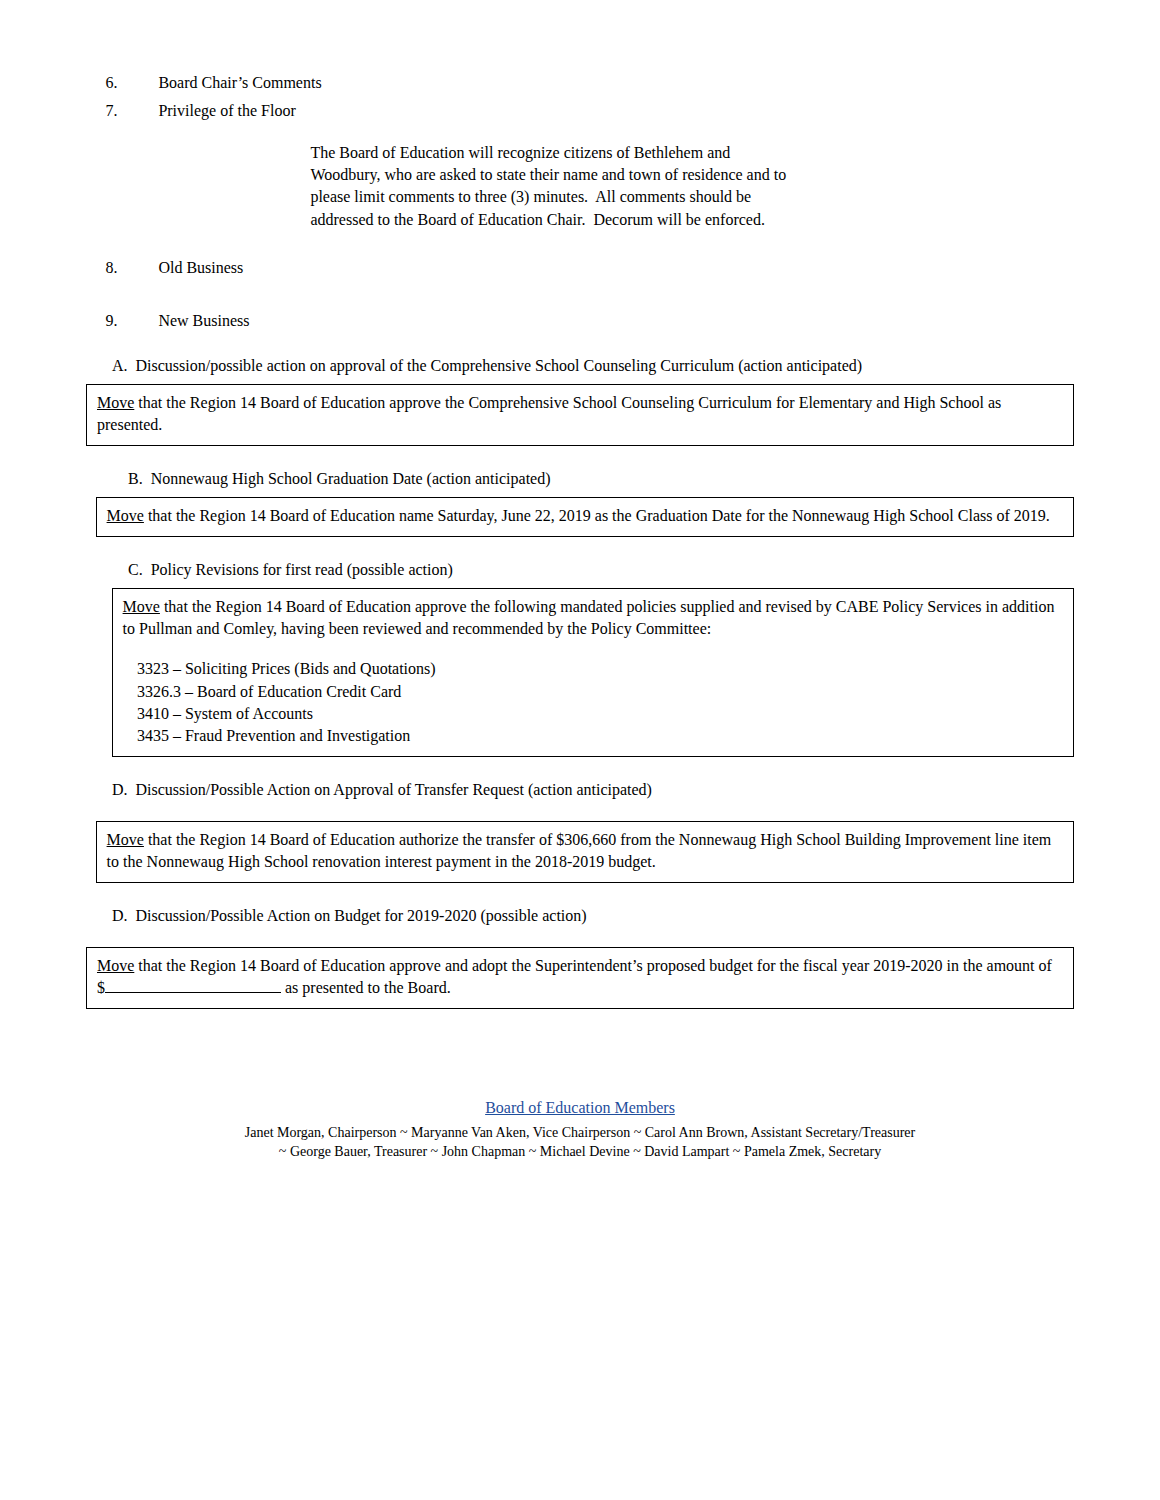6. Board Chair’s Comments
7. Privilege of the Floor
The Board of Education will recognize citizens of Bethlehem and Woodbury, who are asked to state their name and town of residence and to please limit comments to three (3) minutes. All comments should be addressed to the Board of Education Chair. Decorum will be enforced.
8. Old Business
9. New Business
A. Discussion/possible action on approval of the Comprehensive School Counseling Curriculum (action anticipated)
Move that the Region 14 Board of Education approve the Comprehensive School Counseling Curriculum for Elementary and High School as presented.
B. Nonnewaug High School Graduation Date (action anticipated)
Move that the Region 14 Board of Education name Saturday, June 22, 2019 as the Graduation Date for the Nonnewaug High School Class of 2019.
C. Policy Revisions for first read (possible action)
Move that the Region 14 Board of Education approve the following mandated policies supplied and revised by CABE Policy Services in addition to Pullman and Comley, having been reviewed and recommended by the Policy Committee:
3323 – Soliciting Prices (Bids and Quotations)
3326.3 – Board of Education Credit Card
3410 – System of Accounts
3435 – Fraud Prevention and Investigation
D. Discussion/Possible Action on Approval of Transfer Request (action anticipated)
Move that the Region 14 Board of Education authorize the transfer of $306,660 from the Nonnewaug High School Building Improvement line item to the Nonnewaug High School renovation interest payment in the 2018-2019 budget.
D. Discussion/Possible Action on Budget for 2019-2020 (possible action)
Move that the Region 14 Board of Education approve and adopt the Superintendent’s proposed budget for the fiscal year 2019-2020 in the amount of $ as presented to the Board.
Board of Education Members
Janet Morgan, Chairperson ~ Maryanne Van Aken, Vice Chairperson ~ Carol Ann Brown, Assistant Secretary/Treasurer
~ George Bauer, Treasurer ~ John Chapman ~ Michael Devine ~ David Lampart ~ Pamela Zmek, Secretary